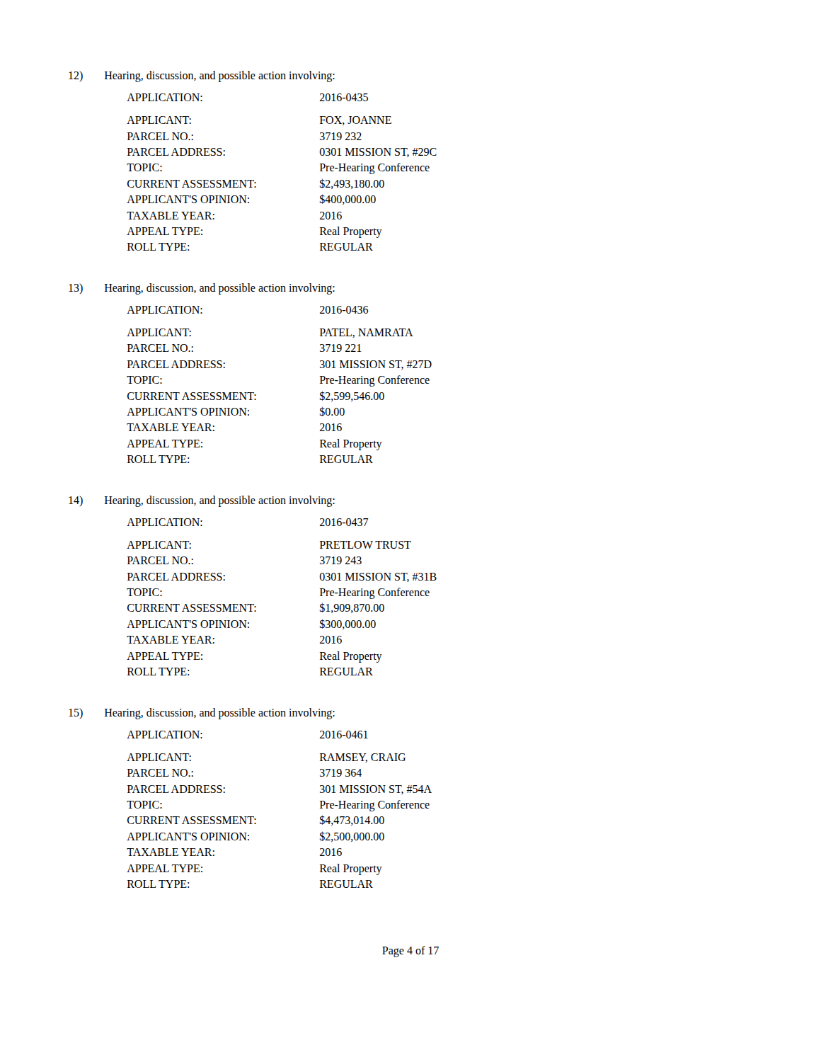12)
Hearing, discussion, and possible action involving:
| APPLICATION: | 2016-0435 |
| APPLICANT: | FOX, JOANNE |
| PARCEL NO.: | 3719 232 |
| PARCEL ADDRESS: | 0301 MISSION ST, #29C |
| TOPIC: | Pre-Hearing Conference |
| CURRENT ASSESSMENT: | $2,493,180.00 |
| APPLICANT'S OPINION: | $400,000.00 |
| TAXABLE YEAR: | 2016 |
| APPEAL TYPE: | Real Property |
| ROLL TYPE: | REGULAR |
13)
Hearing, discussion, and possible action involving:
| APPLICATION: | 2016-0436 |
| APPLICANT: | PATEL, NAMRATA |
| PARCEL NO.: | 3719 221 |
| PARCEL ADDRESS: | 301 MISSION ST, #27D |
| TOPIC: | Pre-Hearing Conference |
| CURRENT ASSESSMENT: | $2,599,546.00 |
| APPLICANT'S OPINION: | $0.00 |
| TAXABLE YEAR: | 2016 |
| APPEAL TYPE: | Real Property |
| ROLL TYPE: | REGULAR |
14)
Hearing, discussion, and possible action involving:
| APPLICATION: | 2016-0437 |
| APPLICANT: | PRETLOW TRUST |
| PARCEL NO.: | 3719 243 |
| PARCEL ADDRESS: | 0301 MISSION ST, #31B |
| TOPIC: | Pre-Hearing Conference |
| CURRENT ASSESSMENT: | $1,909,870.00 |
| APPLICANT'S OPINION: | $300,000.00 |
| TAXABLE YEAR: | 2016 |
| APPEAL TYPE: | Real Property |
| ROLL TYPE: | REGULAR |
15)
Hearing, discussion, and possible action involving:
| APPLICATION: | 2016-0461 |
| APPLICANT: | RAMSEY, CRAIG |
| PARCEL NO.: | 3719 364 |
| PARCEL ADDRESS: | 301 MISSION ST, #54A |
| TOPIC: | Pre-Hearing Conference |
| CURRENT ASSESSMENT: | $4,473,014.00 |
| APPLICANT'S OPINION: | $2,500,000.00 |
| TAXABLE YEAR: | 2016 |
| APPEAL TYPE: | Real Property |
| ROLL TYPE: | REGULAR |
Page 4 of 17